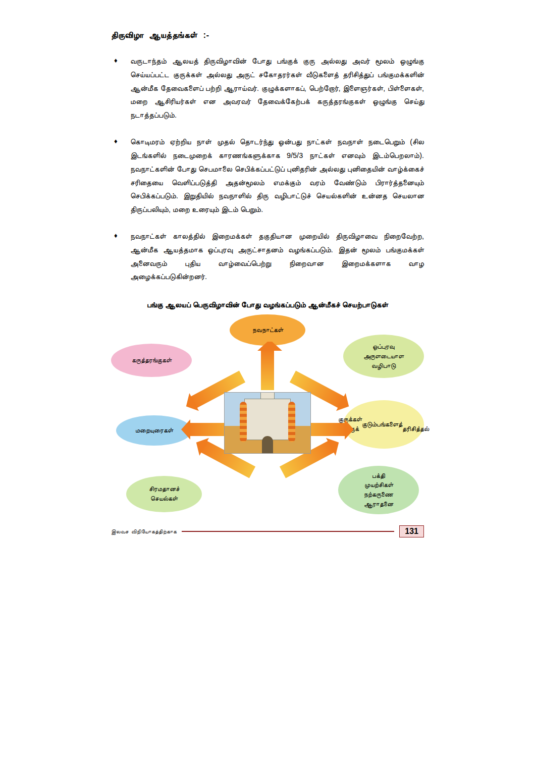திருவிழா ஆயத்தங்கள் :-
வருடாந்தம் ஆலயத் திருவிழாவின் போது பங்குக் குரு அல்லது அவர் மூலம் ஒழுங்கு செய்யப்பட்ட குருக்கள் அல்லது அருட் சகோதரர்கள் வீடுகளைத் தரிசித்துப் பங்குமக்களின் ஆன்மீக தேவைகளைப் பற்றி ஆராய்வர். குழுக்களாகப், பெற்றோர், இளைஞர்கள், பிள்ளைகள், மறை ஆசிரியர்கள் என அவரவர் தேவைக்கேற்பக் கருத்தரங்குகள் ஒழுங்கு செய்து நடாத்தப்படும்.
கொடிமரம் ஏற்றிய நாள் முதல் தொடர்ந்து ஒன்பது நாட்கள் நவநாள் நடைபெறும் (சில இடங்களில் நடைமுறைக் காரணங்களுக்காக 9/5/3 நாட்கள் எனவும் இடம்பெறலாம்). நவநாட்களின் போது செபமாலை செபிக்கப்பட்டுப் புனிதரின் அல்லது புனிதையின் வாழ்க்கைச் சரிதையை வெளிப்படுத்தி அதன்மூலம் எமக்கும் வரம் வேண்டும் பிரார்த்தனையும் செபிக்கப்படும். இறுதியில் நவநாளில் திரு வழிபாட்டுச் செயல்களின் உன்னத செயலான திருப்பலியும், மறை உரையும் இடம் பெறும்.
நவநாட்கள் காலத்தில் இறைமக்கள் தகுதியான முறையில் திருவிழாவை நிறைவேற்ற, ஆன்மீக ஆயத்தமாக ஒப்புரவு அருட்சாதனம் வழங்கப்படும். இதன் மூலம் பங்குமக்கள் அனைவரும் புதிய வாழ்வைப்பெற்று நிறைவான இறைமக்களாக வாழ அழைக்கப்படுகின்றனர்.
பங்கு ஆலயப் பெருவிழாவின் போது வழங்கப்படும் ஆன்மீகச் செயற்பாடுகள்
நவநாட்கள்
கருத்தரங்குகள்
மறையுரைகள்
சிரமதானச்
செயல்கள்
ஒப்புரவு
அருளடையாள
வழிபாடு
குருக்கள்
பங்குக்
குடும்பங்களைத்
தரிசித்தல்
பக்தி
முயற்சிகள்
நற்கருணை
ஆராதனை
இலவச விநியோகத்திற்காக 131